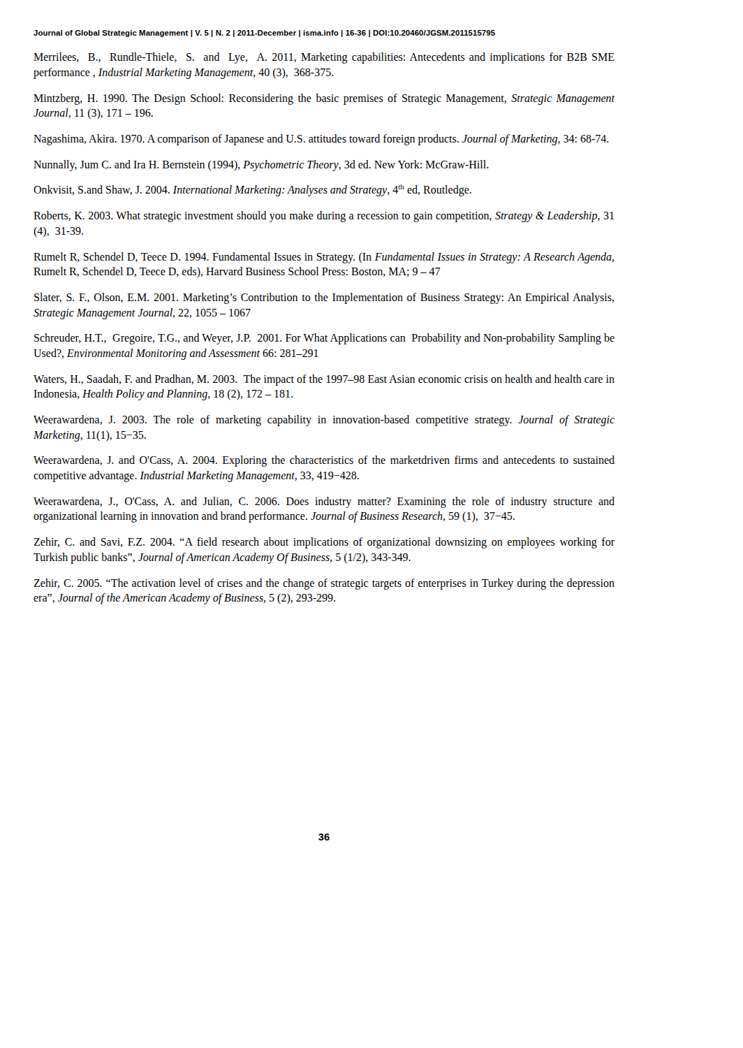Journal of Global Strategic Management | V. 5 | N. 2 | 2011-December | isma.info | 16-36 | DOI:10.20460/JGSM.2011515795
Merrilees, B., Rundle-Thiele, S. and Lye, A. 2011, Marketing capabilities: Antecedents and implications for B2B SME performance , Industrial Marketing Management, 40 (3), 368-375.
Mintzberg, H. 1990. The Design School: Reconsidering the basic premises of Strategic Management, Strategic Management Journal, 11 (3), 171 – 196.
Nagashima, Akira. 1970. A comparison of Japanese and U.S. attitudes toward foreign products. Journal of Marketing, 34: 68-74.
Nunnally, Jum C. and Ira H. Bernstein (1994), Psychometric Theory, 3d ed. New York: McGraw-Hill.
Onkvisit, S.and Shaw, J. 2004. International Marketing: Analyses and Strategy, 4th ed, Routledge.
Roberts, K. 2003. What strategic investment should you make during a recession to gain competition, Strategy & Leadership, 31 (4), 31-39.
Rumelt R, Schendel D, Teece D. 1994. Fundamental Issues in Strategy. (In Fundamental Issues in Strategy: A Research Agenda, Rumelt R, Schendel D, Teece D, eds), Harvard Business School Press: Boston, MA; 9 – 47
Slater, S. F., Olson, E.M. 2001. Marketing’s Contribution to the Implementation of Business Strategy: An Empirical Analysis, Strategic Management Journal, 22, 1055 – 1067
Schreuder, H.T., Gregoire, T.G., and Weyer, J.P. 2001. For What Applications can Probability and Non-probability Sampling be Used?, Environmental Monitoring and Assessment 66: 281–291
Waters, H., Saadah, F. and Pradhan, M. 2003. The impact of the 1997–98 East Asian economic crisis on health and health care in Indonesia, Health Policy and Planning, 18 (2), 172 – 181.
Weerawardena, J. 2003. The role of marketing capability in innovation-based competitive strategy. Journal of Strategic Marketing, 11(1), 15−35.
Weerawardena, J. and O'Cass, A. 2004. Exploring the characteristics of the marketdriven firms and antecedents to sustained competitive advantage. Industrial Marketing Management, 33, 419−428.
Weerawardena, J., O'Cass, A. and Julian, C. 2006. Does industry matter? Examining the role of industry structure and organizational learning in innovation and brand performance. Journal of Business Research, 59 (1), 37−45.
Zehir, C. and Savi, F.Z. 2004. “A field research about implications of organizational downsizing on employees working for Turkish public banks”, Journal of American Academy Of Business, 5 (1/2), 343-349.
Zehir, C. 2005. “The activation level of crises and the change of strategic targets of enterprises in Turkey during the depression era”, Journal of the American Academy of Business, 5 (2), 293-299.
36